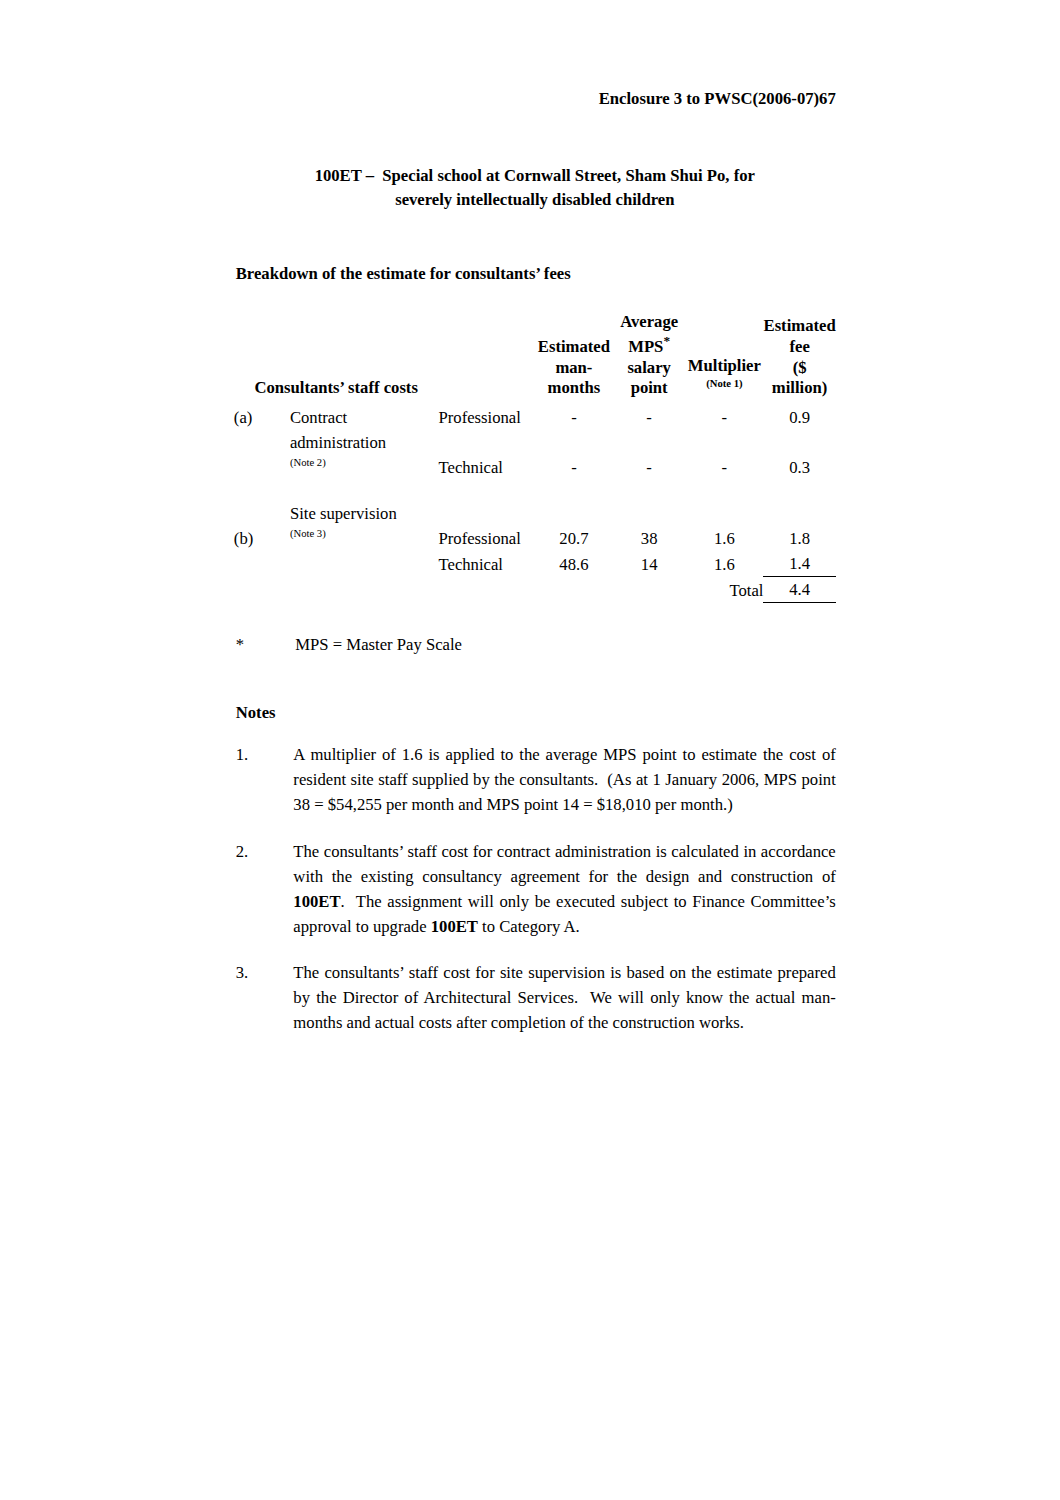Enclosure 3 to PWSC(2006-07)67
100ET – Special school at Cornwall Street, Sham Shui Po, for severely intellectually disabled children
Breakdown of the estimate for consultants’ fees
| Consultants’ staff costs | | Estimated man- months | Average MPS * salary point | Multiplier (Note 1) | Estimated fee ($ million) |
| --- | --- | --- | --- | --- | --- |
| (a) | Contract | Professional | - | - | - | 0.9 |
| | administration (Note 2) | Technical | - | - | - | 0.3 |
| (b) | Site supervision (Note 3) | Professional | 20.7 | 38 | 1.6 | 1.8 |
| | | Technical | 48.6 | 14 | 1.6 | 1.4 |
| | Total | 4.4 |
*MPS = Master Pay Scale
Notes
1. A multiplier of 1.6 is applied to the average MPS point to estimate the cost of resident site staff supplied by the consultants. (As at 1 January 2006, MPS point 38 = $54,255 per month and MPS point 14 = $18,010 per month.)
2. The consultants’ staff cost for contract administration is calculated in accordance with the existing consultancy agreement for the design and construction of 100ET. The assignment will only be executed subject to Finance Committee’s approval to upgrade 100ET to Category A.
3. The consultants’ staff cost for site supervision is based on the estimate prepared by the Director of Architectural Services. We will only know the actual man-months and actual costs after completion of the construction works.